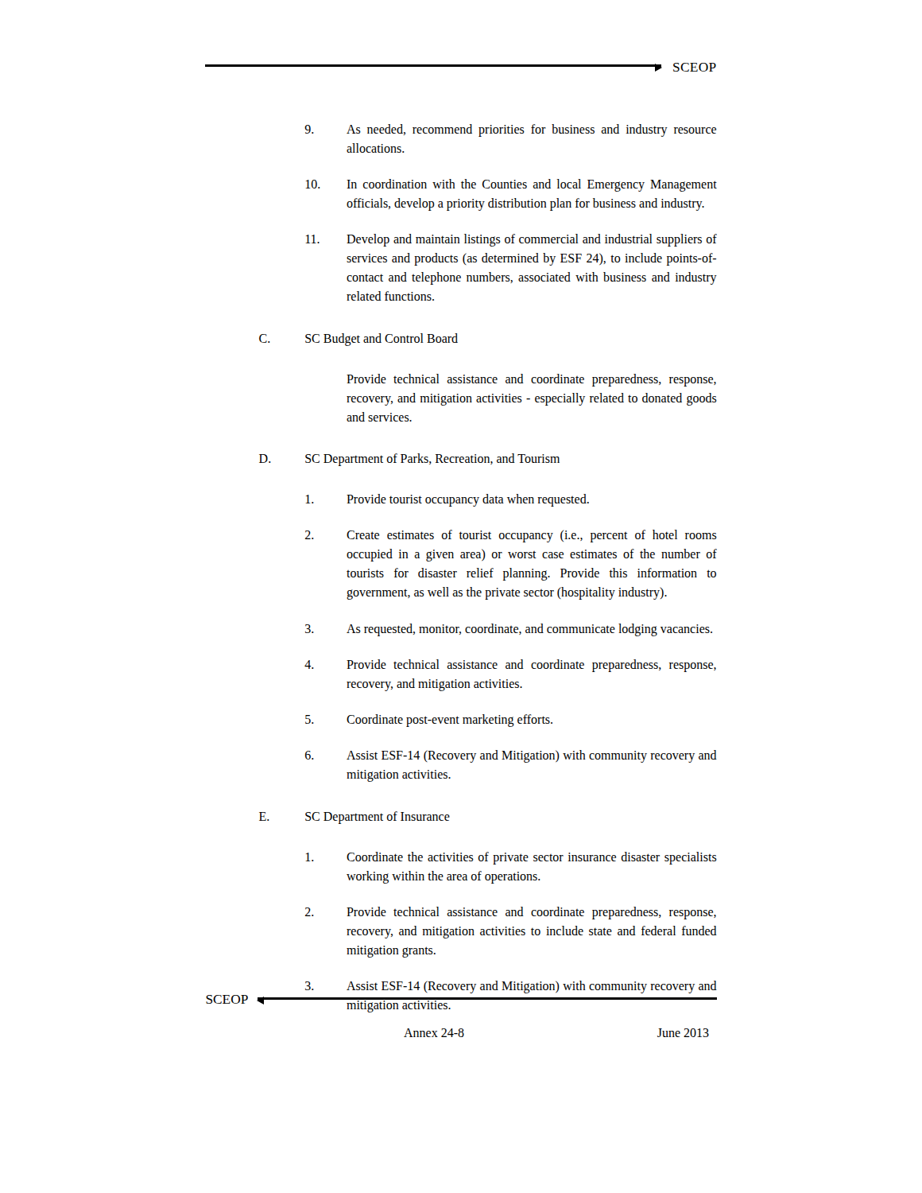SCEOP
9.
As needed, recommend priorities for business and industry resource allocations.
10.
In coordination with the Counties and local Emergency Management officials, develop a priority distribution plan for business and industry.
11.
Develop and maintain listings of commercial and industrial suppliers of services and products (as determined by ESF 24), to include points-of-contact and telephone numbers, associated with business and industry related functions.
C.
SC Budget and Control Board
Provide technical assistance and coordinate preparedness, response, recovery, and mitigation activities - especially related to donated goods and services.
D.
SC Department of Parks, Recreation, and Tourism
1.
Provide tourist occupancy data when requested.
2.
Create estimates of tourist occupancy (i.e., percent of hotel rooms occupied in a given area) or worst case estimates of the number of tourists for disaster relief planning. Provide this information to government, as well as the private sector (hospitality industry).
3.
As requested, monitor, coordinate, and communicate lodging vacancies.
4.
Provide technical assistance and coordinate preparedness, response, recovery, and mitigation activities.
5.
Coordinate post-event marketing efforts.
6.
Assist ESF-14 (Recovery and Mitigation) with community recovery and mitigation activities.
E.
SC Department of Insurance
1.
Coordinate the activities of private sector insurance disaster specialists working within the area of operations.
2.
Provide technical assistance and coordinate preparedness, response, recovery, and mitigation activities to include state and federal funded mitigation grants.
3.
Assist ESF-14 (Recovery and Mitigation) with community recovery and mitigation activities.
SCEOP
Annex 24-8
June 2013